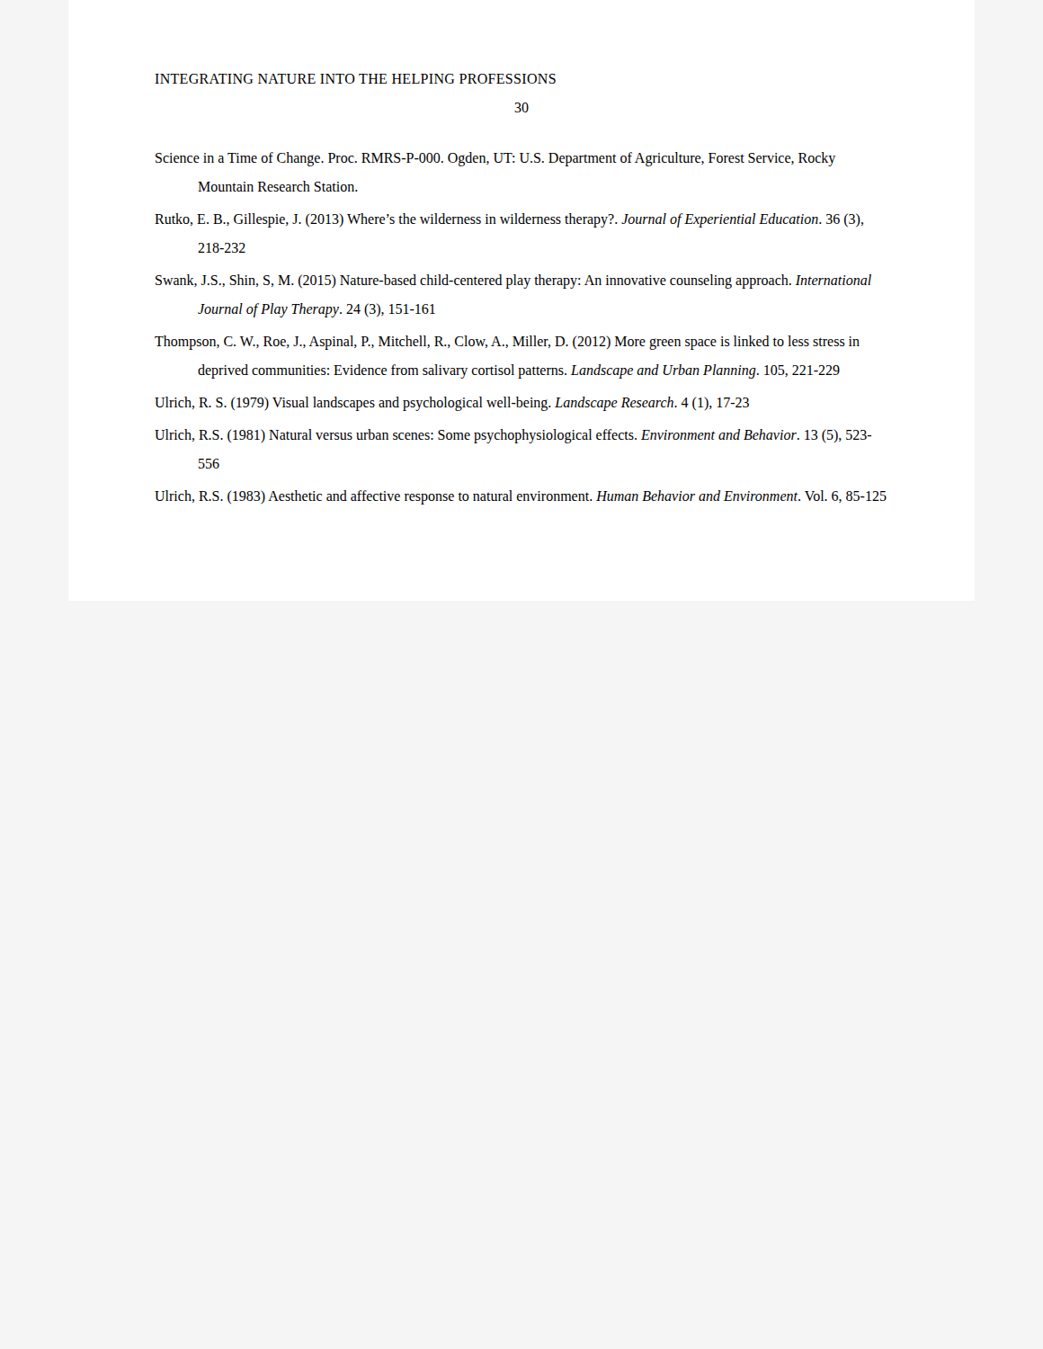INTEGRATING NATURE INTO THE HELPING PROFESSIONS
30
Science in a Time of Change. Proc. RMRS-P-000. Ogden, UT: U.S. Department of Agriculture, Forest Service, Rocky Mountain Research Station.
Rutko, E. B., Gillespie, J. (2013) Where’s the wilderness in wilderness therapy?. Journal of Experiential Education. 36 (3), 218-232
Swank, J.S., Shin, S, M. (2015) Nature-based child-centered play therapy: An innovative counseling approach. International Journal of Play Therapy. 24 (3), 151-161
Thompson, C. W., Roe, J., Aspinal, P., Mitchell, R., Clow, A., Miller, D. (2012) More green space is linked to less stress in deprived communities: Evidence from salivary cortisol patterns. Landscape and Urban Planning. 105, 221-229
Ulrich, R. S. (1979) Visual landscapes and psychological well-being. Landscape Research. 4 (1), 17-23
Ulrich, R.S. (1981) Natural versus urban scenes: Some psychophysiological effects. Environment and Behavior. 13 (5), 523-556
Ulrich, R.S. (1983) Aesthetic and affective response to natural environment. Human Behavior and Environment. Vol. 6, 85-125